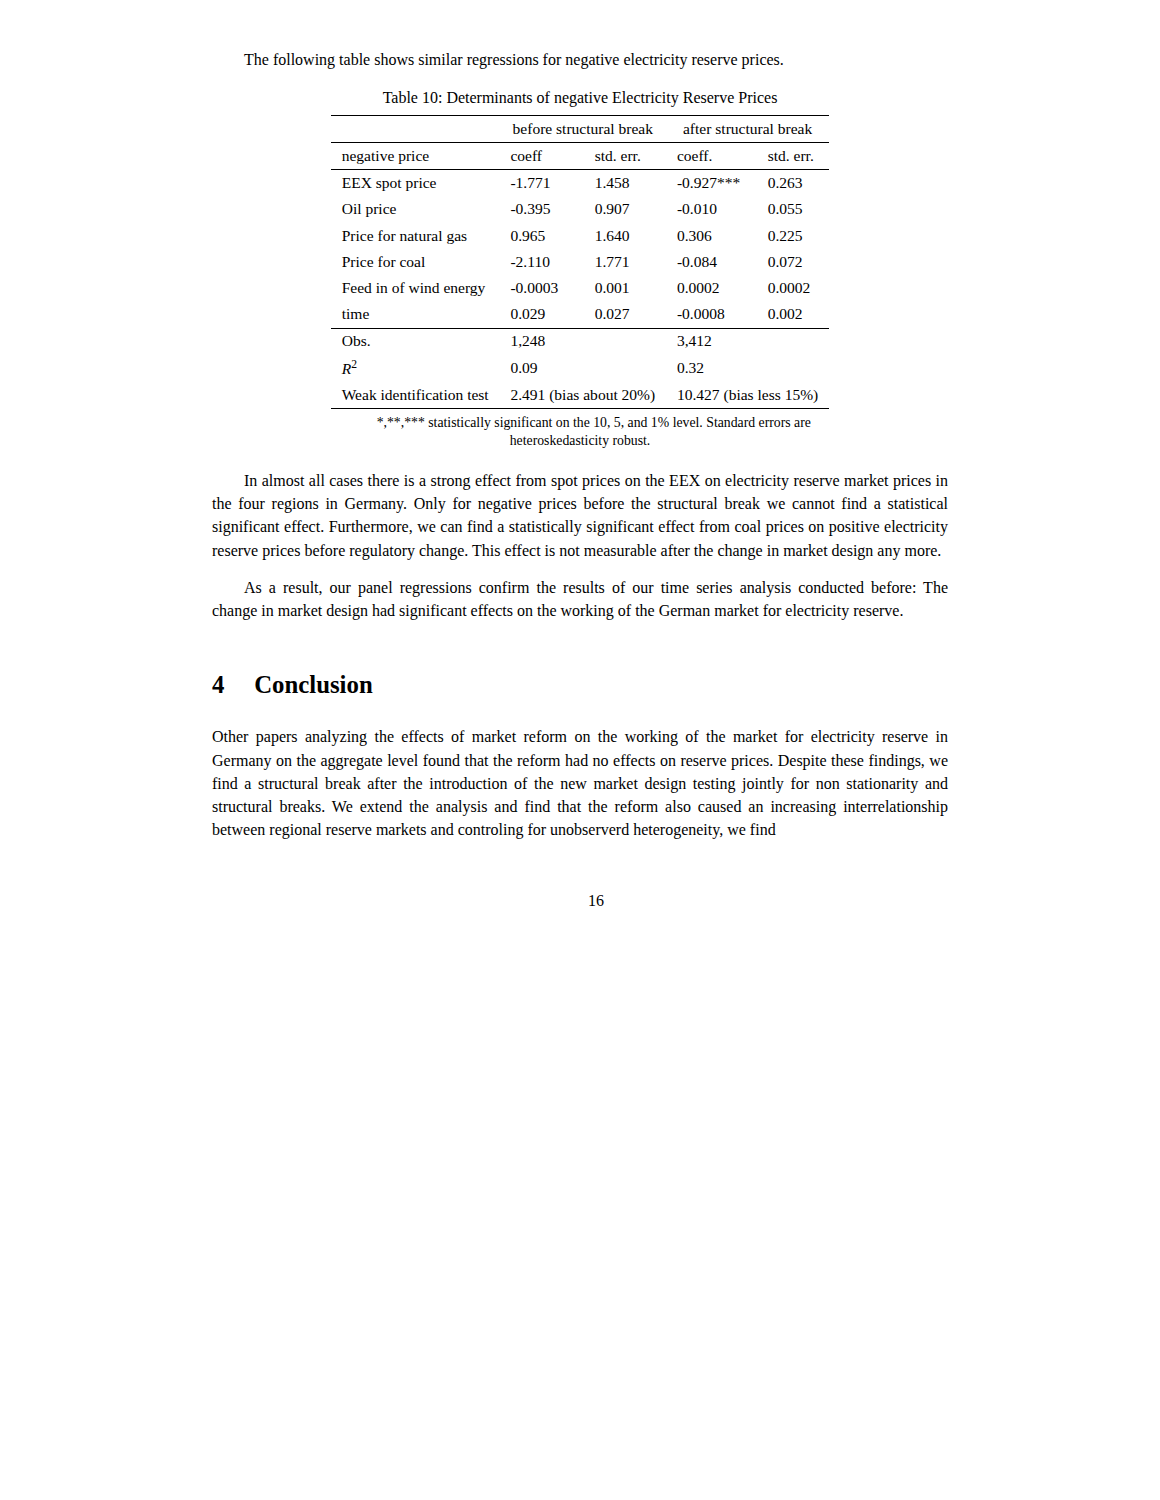The following table shows similar regressions for negative electricity reserve prices.
Table 10: Determinants of negative Electricity Reserve Prices
| | before structural break | after structural break |
| negative price | coeff | std. err. | coeff. | std. err. |
| EEX spot price | -1.771 | 1.458 | -0.927*** | 0.263 |
| Oil price | -0.395 | 0.907 | -0.010 | 0.055 |
| Price for natural gas | 0.965 | 1.640 | 0.306 | 0.225 |
| Price for coal | -2.110 | 1.771 | -0.084 | 0.072 |
| Feed in of wind energy | -0.0003 | 0.001 | 0.0002 | 0.0002 |
| time | 0.029 | 0.027 | -0.0008 | 0.002 |
| Obs. | 1,248 | 3,412 |
| R 2 | 0.09 | 0.32 |
| Weak identification test | 2.491 (bias about 20%) | 10.427 (bias less 15%) |
*,**,*** statistically significant on the 10, 5, and 1% level. Standard errors are
heteroskedasticity robust.
In almost all cases there is a strong effect from spot prices on the EEX on electricity reserve market prices in the four regions in Germany. Only for negative prices before the structural break we cannot find a statistical significant effect. Furthermore, we can find a statistically significant effect from coal prices on positive electricity reserve prices before regulatory change. This effect is not measurable after the change in market design any more.
As a result, our panel regressions confirm the results of our time series analysis conducted before: The change in market design had significant effects on the working of the German market for electricity reserve.
4 Conclusion
Other papers analyzing the effects of market reform on the working of the market for electricity reserve in Germany on the aggregate level found that the reform had no effects on reserve prices. Despite these findings, we find a structural break after the introduction of the new market design testing jointly for non stationarity and structural breaks. We extend the analysis and find that the reform also caused an increasing interrelationship between regional reserve markets and controling for unobserverd heterogeneity, we find
16